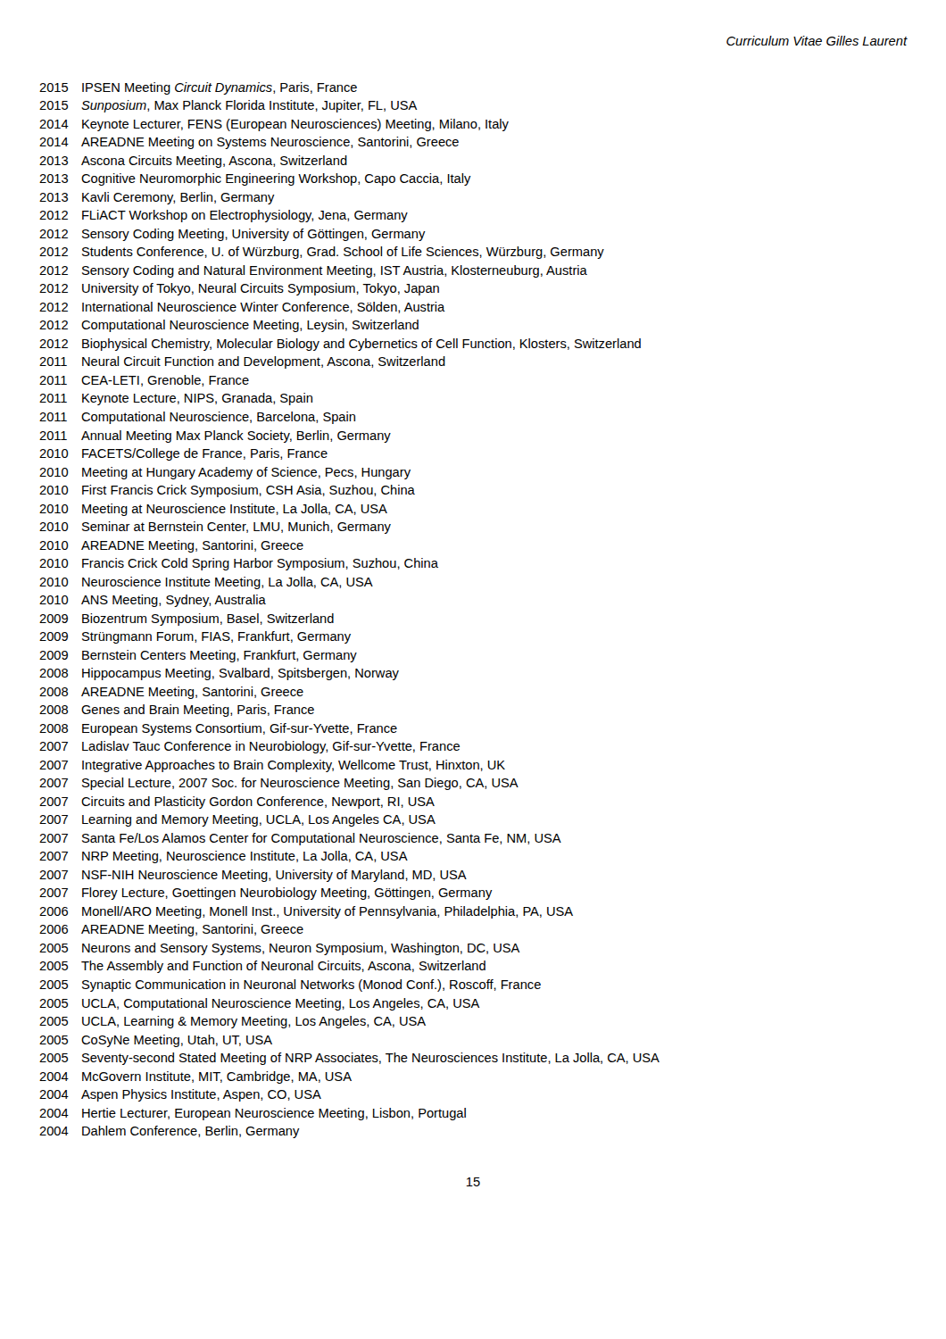Curriculum Vitae Gilles Laurent
| 2015 | IPSEN Meeting Circuit Dynamics , Paris, France |
| 2015 | Sunposium , Max Planck Florida Institute, Jupiter, FL, USA |
| 2014 | Keynote Lecturer, FENS (European Neurosciences) Meeting, Milano, Italy |
| 2014 | AREADNE Meeting on Systems Neuroscience, Santorini, Greece |
| 2013 | Ascona Circuits Meeting, Ascona, Switzerland |
| 2013 | Cognitive Neuromorphic Engineering Workshop, Capo Caccia, Italy |
| 2013 | Kavli Ceremony, Berlin, Germany |
| 2012 | FLiACT Workshop on Electrophysiology, Jena, Germany |
| 2012 | Sensory Coding Meeting, University of Göttingen, Germany |
| 2012 | Students Conference, U. of Würzburg, Grad. School of Life Sciences, Würzburg, Germany |
| 2012 | Sensory Coding and Natural Environment Meeting, IST Austria, Klosterneuburg, Austria |
| 2012 | University of Tokyo, Neural Circuits Symposium, Tokyo, Japan |
| 2012 | International Neuroscience Winter Conference, Sölden, Austria |
| 2012 | Computational Neuroscience Meeting, Leysin, Switzerland |
| 2012 | Biophysical Chemistry, Molecular Biology and Cybernetics of Cell Function, Klosters, Switzerland |
| 2011 | Neural Circuit Function and Development, Ascona, Switzerland |
| 2011 | CEA-LETI, Grenoble, France |
| 2011 | Keynote Lecture, NIPS, Granada, Spain |
| 2011 | Computational Neuroscience, Barcelona, Spain |
| 2011 | Annual Meeting Max Planck Society, Berlin, Germany |
| 2010 | FACETS/College de France, Paris, France |
| 2010 | Meeting at Hungary Academy of Science, Pecs, Hungary |
| 2010 | First Francis Crick Symposium, CSH Asia, Suzhou, China |
| 2010 | Meeting at Neuroscience Institute, La Jolla, CA, USA |
| 2010 | Seminar at Bernstein Center, LMU, Munich, Germany |
| 2010 | AREADNE Meeting, Santorini, Greece |
| 2010 | Francis Crick Cold Spring Harbor Symposium, Suzhou, China |
| 2010 | Neuroscience Institute Meeting, La Jolla, CA, USA |
| 2010 | ANS Meeting, Sydney, Australia |
| 2009 | Biozentrum Symposium, Basel, Switzerland |
| 2009 | Strüngmann Forum, FIAS, Frankfurt, Germany |
| 2009 | Bernstein Centers Meeting, Frankfurt, Germany |
| 2008 | Hippocampus Meeting, Svalbard, Spitsbergen, Norway |
| 2008 | AREADNE Meeting, Santorini, Greece |
| 2008 | Genes and Brain Meeting, Paris, France |
| 2008 | European Systems Consortium, Gif-sur-Yvette, France |
| 2007 | Ladislav Tauc Conference in Neurobiology, Gif-sur-Yvette, France |
| 2007 | Integrative Approaches to Brain Complexity, Wellcome Trust, Hinxton, UK |
| 2007 | Special Lecture, 2007 Soc. for Neuroscience Meeting, San Diego, CA, USA |
| 2007 | Circuits and Plasticity Gordon Conference, Newport, RI, USA |
| 2007 | Learning and Memory Meeting, UCLA, Los Angeles CA, USA |
| 2007 | Santa Fe/Los Alamos Center for Computational Neuroscience, Santa Fe, NM, USA |
| 2007 | NRP Meeting, Neuroscience Institute, La Jolla, CA, USA |
| 2007 | NSF-NIH Neuroscience Meeting, University of Maryland, MD, USA |
| 2007 | Florey Lecture, Goettingen Neurobiology Meeting, Göttingen, Germany |
| 2006 | Monell/ARO Meeting, Monell Inst., University of Pennsylvania, Philadelphia, PA, USA |
| 2006 | AREADNE Meeting, Santorini, Greece |
| 2005 | Neurons and Sensory Systems, Neuron Symposium, Washington, DC, USA |
| 2005 | The Assembly and Function of Neuronal Circuits, Ascona, Switzerland |
| 2005 | Synaptic Communication in Neuronal Networks (Monod Conf.), Roscoff, France |
| 2005 | UCLA, Computational Neuroscience Meeting, Los Angeles, CA, USA |
| 2005 | UCLA, Learning & Memory Meeting, Los Angeles, CA, USA |
| 2005 | CoSyNe Meeting, Utah, UT, USA |
| 2005 | Seventy-second Stated Meeting of NRP Associates, The Neurosciences Institute, La Jolla, CA, USA |
| 2004 | McGovern Institute, MIT, Cambridge, MA, USA |
| 2004 | Aspen Physics Institute, Aspen, CO, USA |
| 2004 | Hertie Lecturer, European Neuroscience Meeting, Lisbon, Portugal |
| 2004 | Dahlem Conference, Berlin, Germany |
15